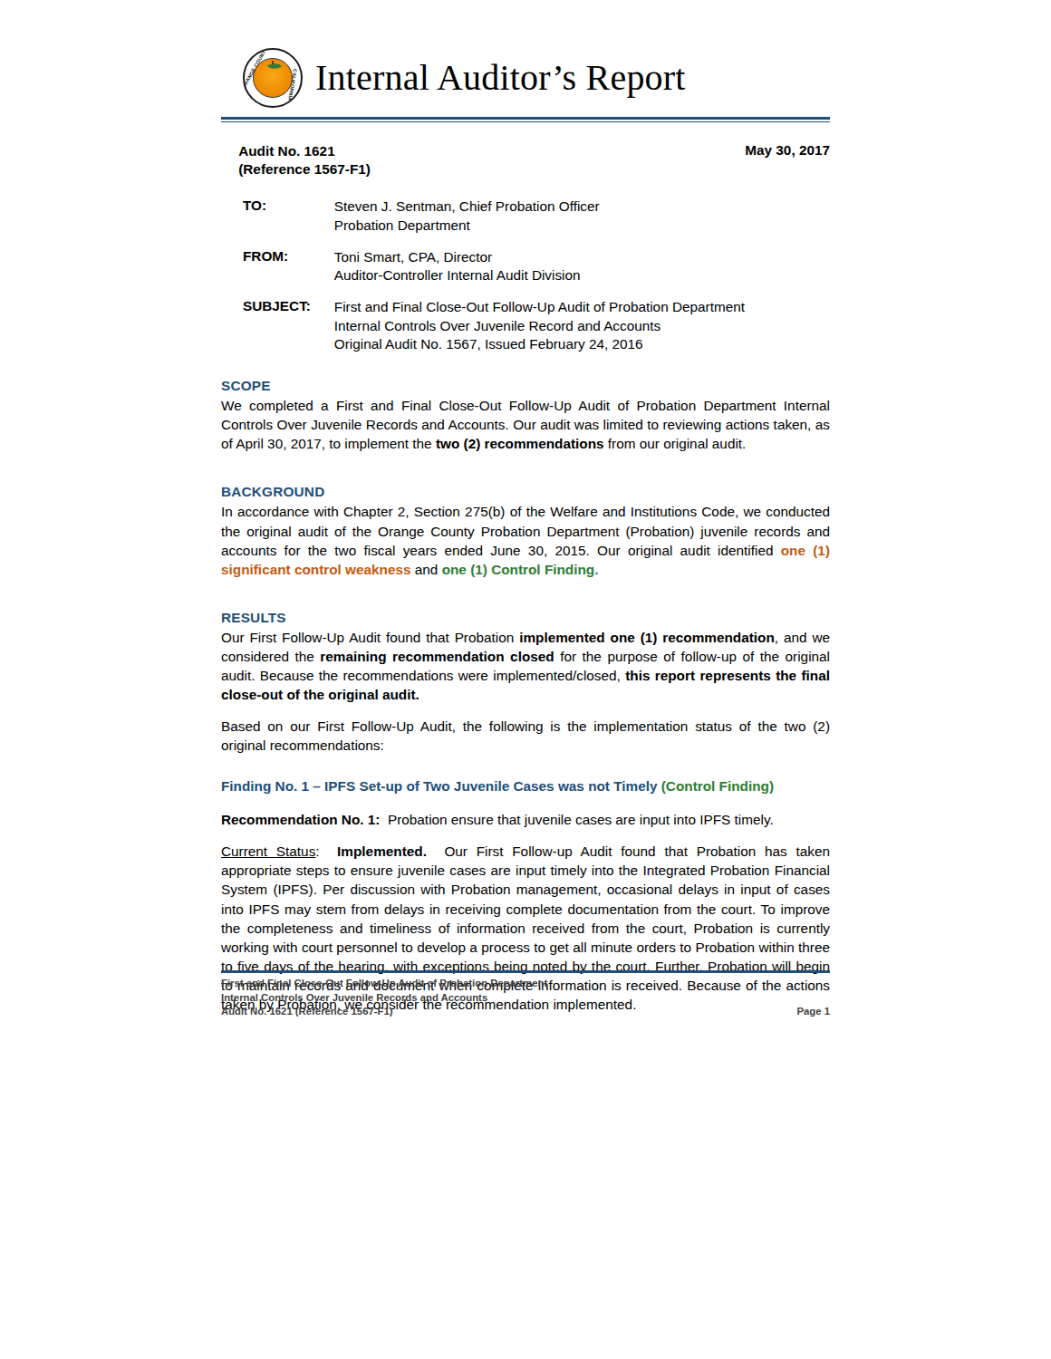ORANGE COUNTY AUDITOR-CONTROLLER CALIFORNIA
Internal Auditor’s Report
Audit No. 1621
(Reference 1567-F1)
May 30, 2017
TO:
Steven J. Sentman, Chief Probation Officer
Probation Department
FROM:
Toni Smart, CPA, Director
Auditor-Controller Internal Audit Division
SUBJECT:
First and Final Close-Out Follow-Up Audit of Probation Department
Internal Controls Over Juvenile Record and Accounts
Original Audit No. 1567, Issued February 24, 2016
SCOPE
We completed a First and Final Close-Out Follow-Up Audit of Probation Department Internal Controls Over Juvenile Records and Accounts. Our audit was limited to reviewing actions taken, as of April 30, 2017, to implement the two (2) recommendations from our original audit.
BACKGROUND
In accordance with Chapter 2, Section 275(b) of the Welfare and Institutions Code, we conducted the original audit of the Orange County Probation Department (Probation) juvenile records and accounts for the two fiscal years ended June 30, 2015. Our original audit identified one (1) significant control weakness and one (1) Control Finding.
RESULTS
Our First Follow-Up Audit found that Probation implemented one (1) recommendation, and we considered the remaining recommendation closed for the purpose of follow-up of the original audit. Because the recommendations were implemented/closed, this report represents the final close-out of the original audit.
Based on our First Follow-Up Audit, the following is the implementation status of the two (2) original recommendations:
Finding No. 1 – IPFS Set-up of Two Juvenile Cases was not Timely (Control Finding)
Recommendation No. 1: Probation ensure that juvenile cases are input into IPFS timely.
Current Status: Implemented. Our First Follow-up Audit found that Probation has taken appropriate steps to ensure juvenile cases are input timely into the Integrated Probation Financial System (IPFS). Per discussion with Probation management, occasional delays in input of cases into IPFS may stem from delays in receiving complete documentation from the court. To improve the completeness and timeliness of information received from the court, Probation is currently working with court personnel to develop a process to get all minute orders to Probation within three to five days of the hearing, with exceptions being noted by the court. Further, Probation will begin to maintain records and document when complete information is received. Because of the actions taken by Probation, we consider the recommendation implemented.
First and Final Close-Out Follow-Up Audit of Probation Department
Internal Controls Over Juvenile Records and Accounts
Audit No. 1621 (Reference 1567-F1)
Page 1